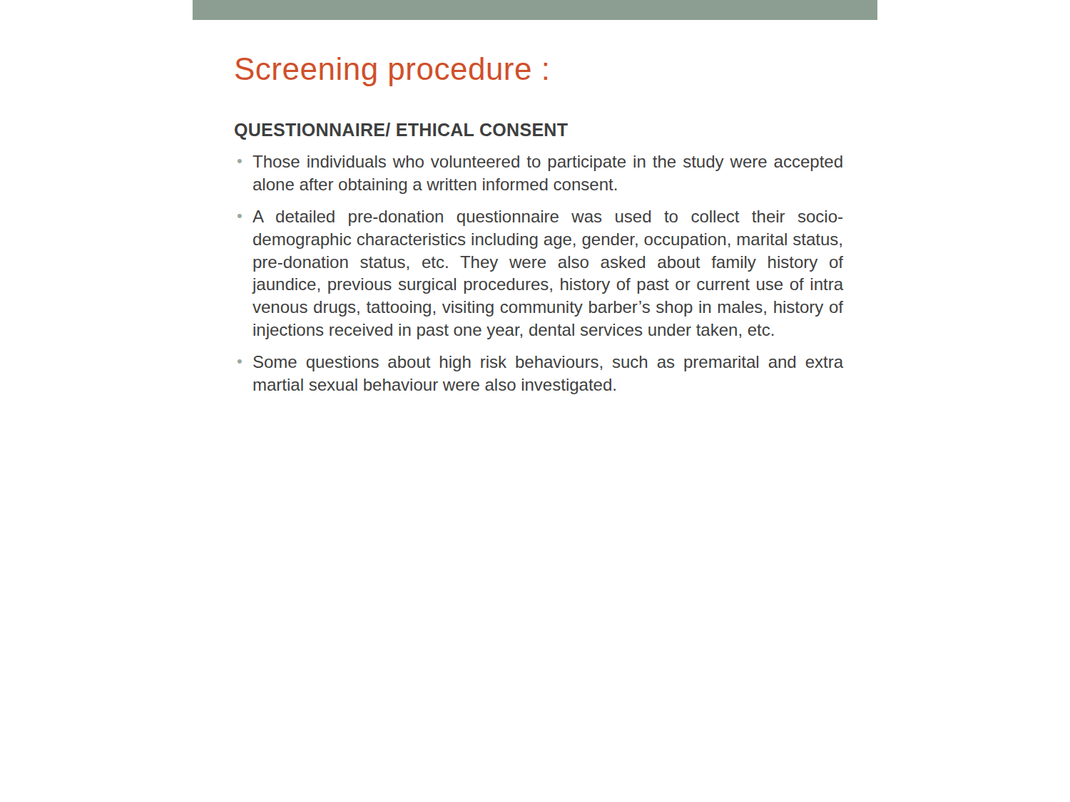Screening procedure :
QUESTIONNAIRE/ ETHICAL CONSENT
Those individuals who volunteered to participate in the study were accepted alone after obtaining a written informed consent.
A detailed pre-donation questionnaire was used to collect their socio-demographic characteristics including age, gender, occupation, marital status, pre-donation status, etc. They were also asked about family history of jaundice, previous surgical procedures, history of past or current use of intra venous drugs, tattooing, visiting community barber’s shop in males, history of injections received in past one year, dental services under taken, etc.
Some questions about high risk behaviours, such as premarital and extra martial sexual behaviour were also investigated.